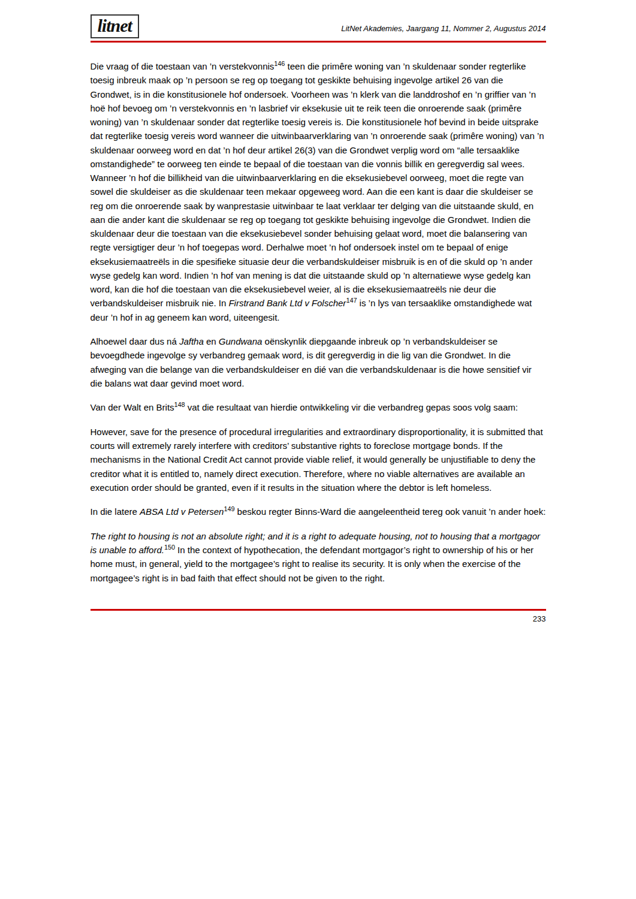lit net
LitNet Akademies, Jaargang 11, Nommer 2, Augustus 2014
Die vraag of die toestaan van ’n verstekvonnis146 teen die primêre woning van ’n skuldenaar sonder regterlike toesig inbreuk maak op ’n persoon se reg op toegang tot geskikte behuising ingevolge artikel 26 van die Grondwet, is in die konstitusionele hof ondersoek. Voorheen was ’n klerk van die landdroshof en ’n griffier van ’n hoë hof bevoeg om ’n verstekvonnis en ’n lasbrief vir eksekusie uit te reik teen die onroerende saak (primêre woning) van ’n skuldenaar sonder dat regterlike toesig vereis is. Die konstitusionele hof bevind in beide uitsprake dat regterlike toesig vereis word wanneer die uitwinbaarverklaring van ’n onroerende saak (primêre woning) van ’n skuldenaar oorweeg word en dat ’n hof deur artikel 26(3) van die Grondwet verplig word om “alle tersaaklike omstandighede” te oorweeg ten einde te bepaal of die toestaan van die vonnis billik en geregverdig sal wees. Wanneer ’n hof die billikheid van die uitwinbaarverklaring en die eksekusiebevel oorweeg, moet die regte van sowel die skuldeiser as die skuldenaar teen mekaar opgeweeg word. Aan die een kant is daar die skuldeiser se reg om die onroerende saak by wanprestasie uitwinbaar te laat verklaar ter delging van die uitstaande skuld, en aan die ander kant die skuldenaar se reg op toegang tot geskikte behuising ingevolge die Grondwet. Indien die skuldenaar deur die toestaan van die eksekusiebevel sonder behuising gelaat word, moet die balansering van regte versigtiger deur ’n hof toegepas word. Derhalwe moet ’n hof ondersoek instel om te bepaal of enige eksekusiemaatreëls in die spesifieke situasie deur die verbandskuldeiser misbruik is en of die skuld op ’n ander wyse gedelg kan word. Indien ’n hof van mening is dat die uitstaande skuld op ’n alternatiewe wyse gedelg kan word, kan die hof die toestaan van die eksekusiebevel weier, al is die eksekusiemaatreëls nie deur die verbandskuldeiser misbruik nie. In Firstrand Bank Ltd v Folscher147 is ’n lys van tersaaklike omstandighede wat deur ’n hof in ag geneem kan word, uiteengesit.
Alhoewel daar dus ná Jaftha en Gundwana oënskynlik diepgaande inbreuk op ’n verbandskuldeiser se bevoegdhede ingevolge sy verbandreg gemaak word, is dit geregverdig in die lig van die Grondwet. In die afweging van die belange van die verbandskuldeiser en dié van die verbandskuldenaar is die howe sensitief vir die balans wat daar gevind moet word.
Van der Walt en Brits148 vat die resultaat van hierdie ontwikkeling vir die verbandreg gepas soos volg saam:
However, save for the presence of procedural irregularities and extraordinary disproportionality, it is submitted that courts will extremely rarely interfere with creditors’ substantive rights to foreclose mortgage bonds. If the mechanisms in the National Credit Act cannot provide viable relief, it would generally be unjustifiable to deny the creditor what it is entitled to, namely direct execution. Therefore, where no viable alternatives are available an execution order should be granted, even if it results in the situation where the debtor is left homeless.
In die latere ABSA Ltd v Petersen149 beskou regter Binns-Ward die aangeleentheid tereg ook vanuit ’n ander hoek:
The right to housing is not an absolute right; and it is a right to adequate housing, not to housing that a mortgagor is unable to afford.150 In the context of hypothecation, the defendant mortgagor’s right to ownership of his or her home must, in general, yield to the mortgagee’s right to realise its security. It is only when the exercise of the mortgagee’s right is in bad faith that effect should not be given to the right.
233